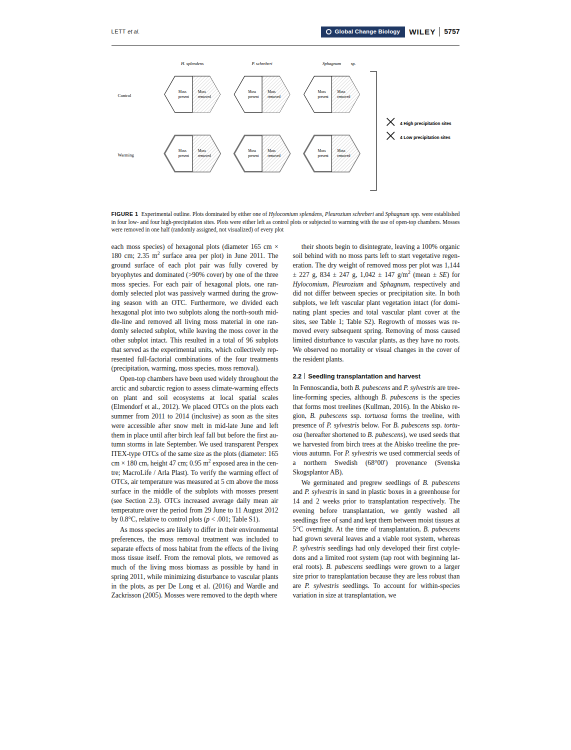LETT et al.
Global Change Biology
WILEY
5757
H. splendens P. schreberi Sphagnum sp. Control Warming Moss present Moss removed Moss present Moss removed Moss present Moss removed Moss present Moss removed Moss present Moss removed Moss present Moss removed 4 High precipitation sites 4 Low precipitation sites
FIGURE 1 Experimental outline. Plots dominated by either one of Hylocomium splendens, Pleurozium schreberi and Sphagnum spp. were established in four low- and four high-precipitation sites. Plots were either left as control plots or subjected to warming with the use of open-top chambers. Mosses were removed in one half (randomly assigned, not visualized) of every plot
each moss species) of hexagonal plots (diameter 165 cm × 180 cm; 2.35 m2 surface area per plot) in June 2011. The ground surface of each plot pair was fully covered by bryophytes and dominated (>90% cover) by one of the three moss species. For each pair of hexagonal plots, one randomly selected plot was passively warmed during the growing season with an OTC. Furthermore, we divided each hexagonal plot into two subplots along the north-south middle-line and removed all living moss material in one randomly selected subplot, while leaving the moss cover in the other subplot intact. This resulted in a total of 96 subplots that served as the experimental units, which collectively represented full-factorial combinations of the four treatments (precipitation, warming, moss species, moss removal).
Open-top chambers have been used widely throughout the arctic and subarctic region to assess climate-warming effects on plant and soil ecosystems at local spatial scales (Elmendorf et al., 2012). We placed OTCs on the plots each summer from 2011 to 2014 (inclusive) as soon as the sites were accessible after snow melt in mid-late June and left them in place until after birch leaf fall but before the first autumn storms in late September. We used transparent Perspex ITEX-type OTCs of the same size as the plots (diameter: 165 cm × 180 cm, height 47 cm; 0.95 m2 exposed area in the centre; MacroLife / Arla Plast). To verify the warming effect of OTCs, air temperature was measured at 5 cm above the moss surface in the middle of the subplots with mosses present (see Section 2.3). OTCs increased average daily mean air temperature over the period from 29 June to 11 August 2012 by 0.8°C, relative to control plots (p < .001; Table S1).
As moss species are likely to differ in their environmental preferences, the moss removal treatment was included to separate effects of moss habitat from the effects of the living moss tissue itself. From the removal plots, we removed as much of the living moss biomass as possible by hand in spring 2011, while minimizing disturbance to vascular plants in the plots, as per De Long et al. (2016) and Wardle and Zackrisson (2005). Mosses were removed to the depth where
their shoots begin to disintegrate, leaving a 100% organic soil behind with no moss parts left to start vegetative regeneration. The dry weight of removed moss per plot was 1,144 ± 227 g, 834 ± 247 g, 1,042 ± 147 g/m2 (mean ± SE) for Hylocomium, Pleurozium and Sphagnum, respectively and did not differ between species or precipitation site. In both subplots, we left vascular plant vegetation intact (for dominating plant species and total vascular plant cover at the sites, see Table 1; Table S2). Regrowth of mosses was removed every subsequent spring. Removing of moss caused limited disturbance to vascular plants, as they have no roots. We observed no mortality or visual changes in the cover of the resident plants.
2.2 Seedling transplantation and harvest
In Fennoscandia, both B. pubescens and P. sylvestris are treeline-forming species, although B. pubescens is the species that forms most treelines (Kullman, 2016). In the Abisko region, B. pubescens ssp. tortuosa forms the treeline, with presence of P. sylvestris below. For B. pubescens ssp. tortuosa (hereafter shortened to B. pubescens), we used seeds that we harvested from birch trees at the Abisko treeline the previous autumn. For P. sylvestris we used commercial seeds of a northern Swedish (68°00′) provenance (Svenska Skogsplantor AB).
We germinated and pregrew seedlings of B. pubescens and P. sylvestris in sand in plastic boxes in a greenhouse for 14 and 2 weeks prior to transplantation respectively. The evening before transplantation, we gently washed all seedlings free of sand and kept them between moist tissues at 5°C overnight. At the time of transplantation, B. pubescens had grown several leaves and a viable root system, whereas P. sylvestris seedlings had only developed their first cotyledons and a limited root system (tap root with beginning lateral roots). B. pubescens seedlings were grown to a larger size prior to transplantation because they are less robust than are P. sylvestris seedlings. To account for within-species variation in size at transplantation, we